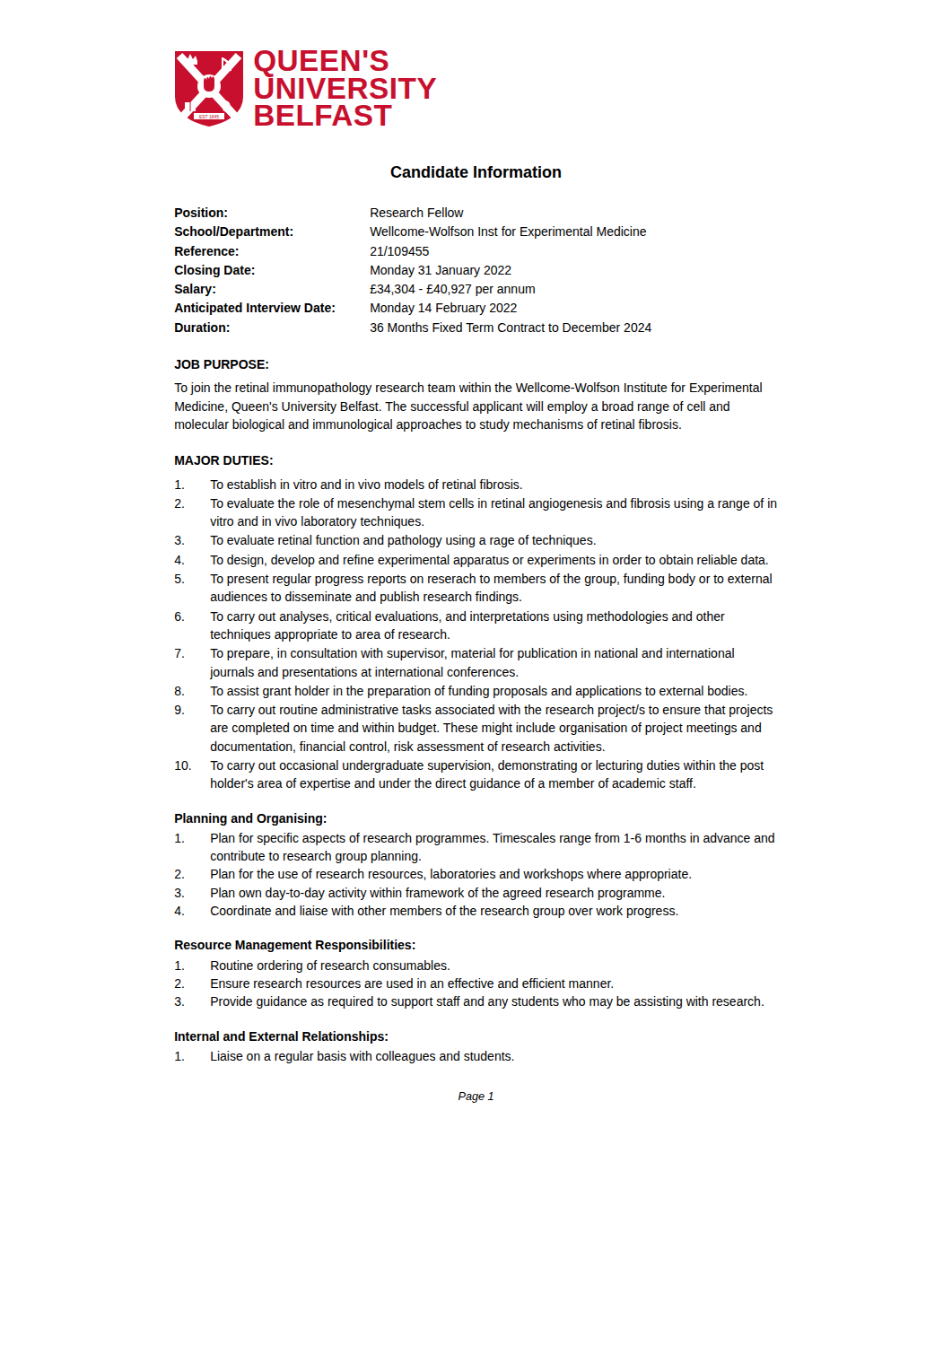EST 1845
QUEEN'S
UNIVERSITY
BELFAST
Candidate Information
| Position: | Research Fellow |
| School/Department: | Wellcome-Wolfson Inst for Experimental Medicine |
| Reference: | 21/109455 |
| Closing Date: | Monday 31 January 2022 |
| Salary: | £34,304 - £40,927 per annum |
| Anticipated Interview Date: | Monday 14 February 2022 |
| Duration: | 36 Months Fixed Term Contract to December 2024 |
JOB PURPOSE:
To join the retinal immunopathology research team within the Wellcome-Wolfson Institute for Experimental Medicine, Queen's University Belfast. The successful applicant will employ a broad range of cell and molecular biological and immunological approaches to study mechanisms of retinal fibrosis.
MAJOR DUTIES:
To establish in vitro and in vivo models of retinal fibrosis.
To evaluate the role of mesenchymal stem cells in retinal angiogenesis and fibrosis using a range of in vitro and in vivo laboratory techniques.
To evaluate retinal function and pathology using a rage of techniques.
To design, develop and refine experimental apparatus or experiments in order to obtain reliable data.
To present regular progress reports on reserach to members of the group, funding body or to external audiences to disseminate and publish research findings.
To carry out analyses, critical evaluations, and interpretations using methodologies and other techniques appropriate to area of research.
To prepare, in consultation with supervisor, material for publication in national and international journals and presentations at international conferences.
To assist grant holder in the preparation of funding proposals and applications to external bodies.
To carry out routine administrative tasks associated with the research project/s to ensure that projects are completed on time and within budget. These might include organisation of project meetings and documentation, financial control, risk assessment of research activities.
To carry out occasional undergraduate supervision, demonstrating or lecturing duties within the post holder's area of expertise and under the direct guidance of a member of academic staff.
Planning and Organising:
Plan for specific aspects of research programmes. Timescales range from 1-6 months in advance and contribute to research group planning.
Plan for the use of research resources, laboratories and workshops where appropriate.
Plan own day-to-day activity within framework of the agreed research programme.
Coordinate and liaise with other members of the research group over work progress.
Resource Management Responsibilities:
Routine ordering of research consumables.
Ensure research resources are used in an effective and efficient manner.
Provide guidance as required to support staff and any students who may be assisting with research.
Internal and External Relationships:
Liaise on a regular basis with colleagues and students.
Page 1